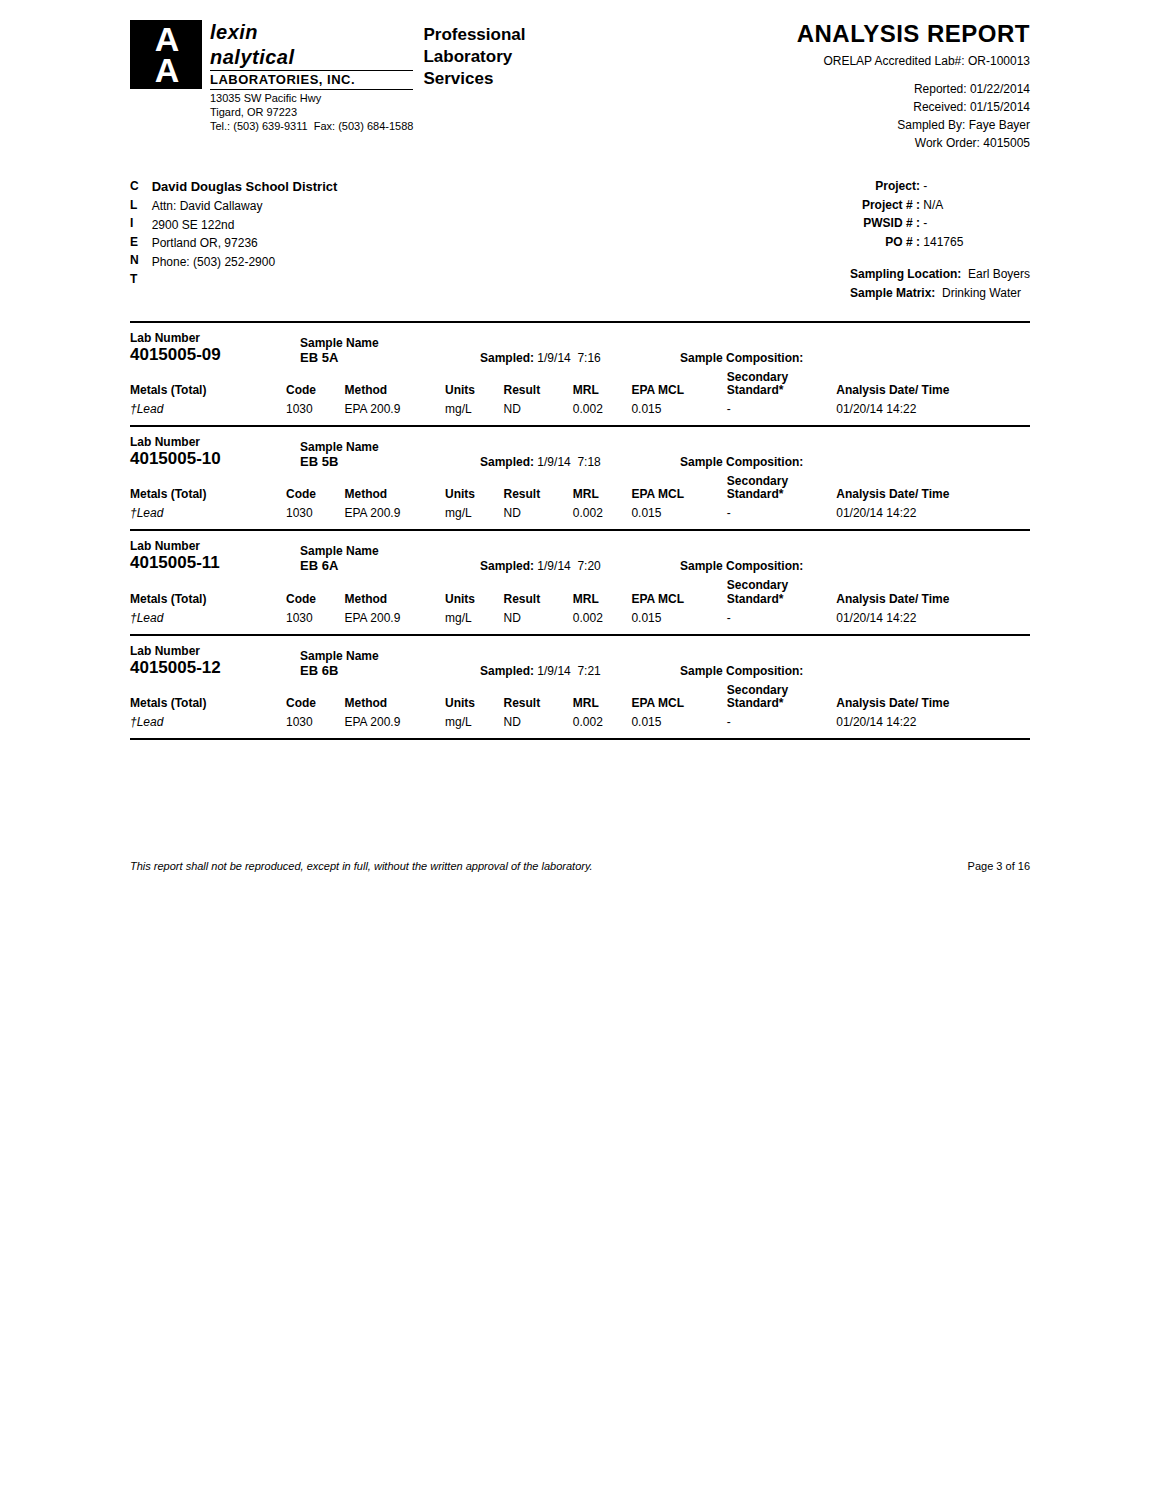A
A
lexin
nalytical
LABORATORIES, INC.
13035 SW Pacific Hwy
Tigard, OR 97223
Tel.: (503) 639-9311 Fax: (503) 684-1588
Professional
Laboratory
Services
ANALYSIS REPORT
ORELAP Accredited Lab#: OR-100013
Reported: 01/22/2014
Received: 01/15/2014
Sampled By: Faye Bayer
Work Order: 4015005
C
L
I
E
N
T
David Douglas School District
Attn: David Callaway
2900 SE 122nd
Portland OR, 97236
Phone: (503) 252-2900
Project: -
Project # : N/A
PWSID # : -
PO # : 141765
Sampling Location: Earl Boyers
Sample Matrix: Drinking Water
Lab Number 4015005-09
Sample Name EB 5A
Sampled: 1/9/14 7:16
Sample Composition:
| Metals (Total) | Code | Method | Units | Result | MRL | EPA MCL | Secondary Standard* | Analysis Date/ Time |
| --- | --- | --- | --- | --- | --- | --- | --- | --- |
| † Lead | 1030 | EPA 200.9 | mg/L | ND | 0.002 | 0.015 | - | 01/20/14 14:22 |
Lab Number 4015005-10
Sample Name EB 5B
Sampled: 1/9/14 7:18
Sample Composition:
| Metals (Total) | Code | Method | Units | Result | MRL | EPA MCL | Secondary Standard* | Analysis Date/ Time |
| --- | --- | --- | --- | --- | --- | --- | --- | --- |
| † Lead | 1030 | EPA 200.9 | mg/L | ND | 0.002 | 0.015 | - | 01/20/14 14:22 |
Lab Number 4015005-11
Sample Name EB 6A
Sampled: 1/9/14 7:20
Sample Composition:
| Metals (Total) | Code | Method | Units | Result | MRL | EPA MCL | Secondary Standard* | Analysis Date/ Time |
| --- | --- | --- | --- | --- | --- | --- | --- | --- |
| † Lead | 1030 | EPA 200.9 | mg/L | ND | 0.002 | 0.015 | - | 01/20/14 14:22 |
Lab Number 4015005-12
Sample Name EB 6B
Sampled: 1/9/14 7:21
Sample Composition:
| Metals (Total) | Code | Method | Units | Result | MRL | EPA MCL | Secondary Standard* | Analysis Date/ Time |
| --- | --- | --- | --- | --- | --- | --- | --- | --- |
| † Lead | 1030 | EPA 200.9 | mg/L | ND | 0.002 | 0.015 | - | 01/20/14 14:22 |
This report shall not be reproduced, except in full, without the written approval of the laboratory.
Page 3 of 16